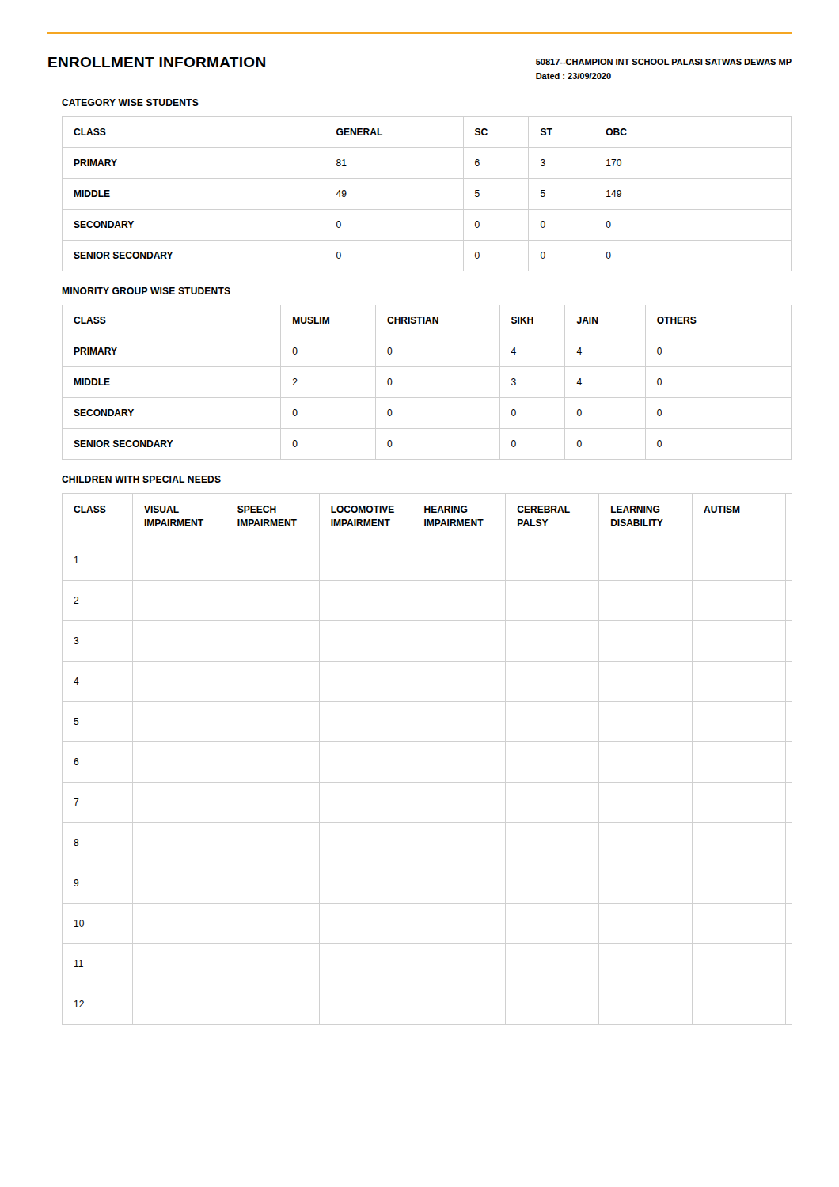ENROLLMENT INFORMATION
50817--CHAMPION INT SCHOOL PALASI SATWAS DEWAS MP
Dated : 23/09/2020
CATEGORY WISE STUDENTS
| CLASS | GENERAL | SC | ST | OBC |
| --- | --- | --- | --- | --- |
| PRIMARY | 81 | 6 | 3 | 170 |
| MIDDLE | 49 | 5 | 5 | 149 |
| SECONDARY | 0 | 0 | 0 | 0 |
| SENIOR SECONDARY | 0 | 0 | 0 | 0 |
MINORITY GROUP WISE STUDENTS
| CLASS | MUSLIM | CHRISTIAN | SIKH | JAIN | OTHERS |
| --- | --- | --- | --- | --- | --- |
| PRIMARY | 0 | 0 | 4 | 4 | 0 |
| MIDDLE | 2 | 0 | 3 | 4 | 0 |
| SECONDARY | 0 | 0 | 0 | 0 | 0 |
| SENIOR SECONDARY | 0 | 0 | 0 | 0 | 0 |
CHILDREN WITH SPECIAL NEEDS
| CLASS | VISUAL IMPAIRMENT | SPEECH IMPAIRMENT | LOCOMOTIVE IMPAIRMENT | HEARING IMPAIRMENT | CEREBRAL PALSY | LEARNING DISABILITY | AUTISM | M DI |
| --- | --- | --- | --- | --- | --- | --- | --- | --- |
| 1 | | | | | | | | |
| 2 | | | | | | | | |
| 3 | | | | | | | | |
| 4 | | | | | | | | |
| 5 | | | | | | | | |
| 6 | | | | | | | | |
| 7 | | | | | | | | |
| 8 | | | | | | | | |
| 9 | | | | | | | | |
| 10 | | | | | | | | |
| 11 | | | | | | | | |
| 12 | | | | | | | | |